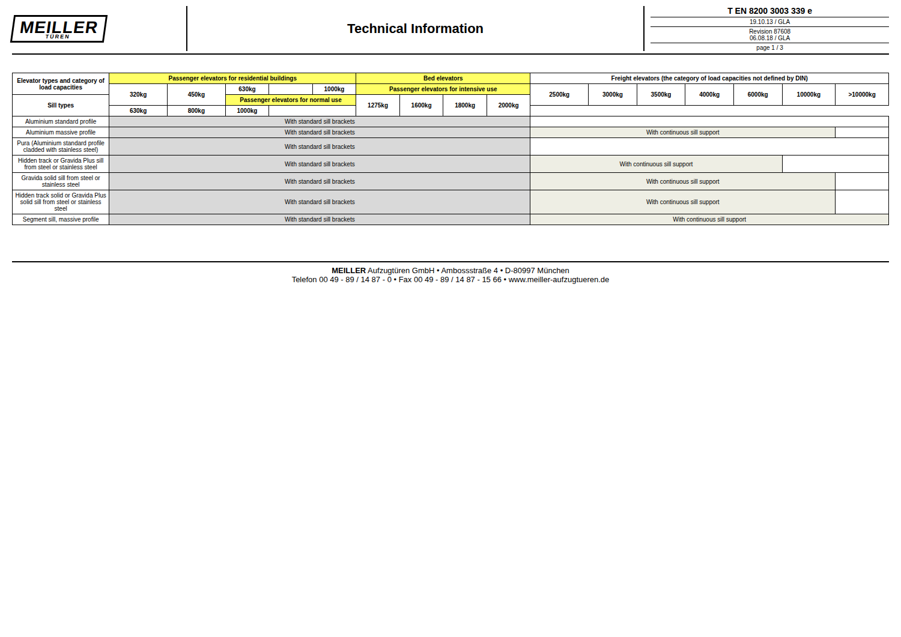MEILLERTÜREN
Technical Information
T EN 8200 3003 339 e
19.10.13 / GLA
Revision 87608
06.08.18 / GLA
page 1 / 3
| Elevator types and category of load capacities | Passenger elevators for residential buildings | Bed elevators | Freight elevators (the category of load capacities not defined by DIN) |
| --- | --- | --- | --- |
| 320kg | 450kg | 630kg | | 1000kg | Passenger elevators for intensive use | 2500kg | 3000kg | 3500kg | 4000kg | 6000kg | 10000kg | >10000kg |
| Sill types | Passenger elevators for normal use | 1275kg | 1600kg | 1800kg | 2000kg |
| 630kg | 800kg | 1000kg |
| Aluminium standard profile | With standard sill brackets | |
| Aluminium massive profile | With standard sill brackets | With continuous sill support | |
| Pura (Aluminium standard profile cladded with stainless steel) | With standard sill brackets | |
| Hidden track or Gravida Plus sill from steel or stainless steel | With standard sill brackets | With continuous sill support | |
| Gravida solid sill from steel or stainless steel | With standard sill brackets | With continuous sill support | |
| Hidden track solid or Gravida Plus solid sill from steel or stainless steel | With standard sill brackets | With continuous sill support | |
| Segment sill, massive profile | With standard sill brackets | With continuous sill support |
MEILLER Aufzugtüren GmbH • Ambossstraße 4 • D-80997 München
Telefon 00 49 - 89 / 14 87 - 0 • Fax 00 49 - 89 / 14 87 - 15 66 • www.meiller-aufzugtueren.de